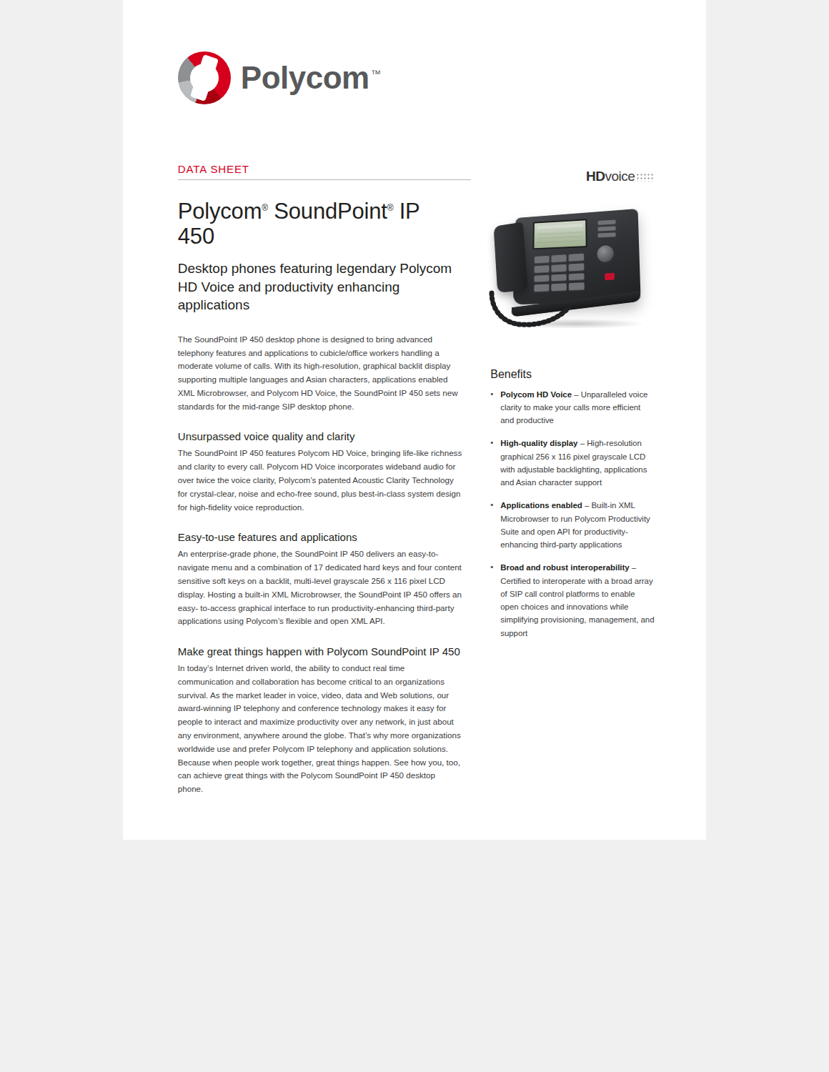Polycom™
DATA SHEET
Polycom® SoundPoint® IP 450
Desktop phones featuring legendary Polycom HD Voice and productivity enhancing applications
The SoundPoint IP 450 desktop phone is designed to bring advanced telephony features and applications to cubicle/office workers handling a moderate volume of calls. With its high-resolution, graphical backlit display supporting multiple languages and Asian characters, applications enabled XML Microbrowser, and Polycom HD Voice, the SoundPoint IP 450 sets new standards for the mid-range SIP desktop phone.
Unsurpassed voice quality and clarity
The SoundPoint IP 450 features Polycom HD Voice, bringing life-like richness and clarity to every call. Polycom HD Voice incorporates wideband audio for over twice the voice clarity, Polycom’s patented Acoustic Clarity Technology for crystal-clear, noise and echo-free sound, plus best-in-class system design for high-fidelity voice reproduction.
Easy-to-use features and applications
An enterprise-grade phone, the SoundPoint IP 450 delivers an easy-to-navigate menu and a combination of 17 dedicated hard keys and four content sensitive soft keys on a backlit, multi-level grayscale 256 x 116 pixel LCD display. Hosting a built-in XML Microbrowser, the SoundPoint IP 450 offers an easy- to-access graphical interface to run productivity-enhancing third-party applications using Polycom’s flexible and open XML API.
Make great things happen with Polycom SoundPoint IP 450
In today’s Internet driven world, the ability to conduct real time communication and collaboration has become critical to an organizations survival. As the market leader in voice, video, data and Web solutions, our award-winning IP telephony and conference technology makes it easy for people to interact and maximize productivity over any network, in just about any environment, anywhere around the globe. That’s why more organizations worldwide use and prefer Polycom IP telephony and application solutions. Because when people work together, great things happen. See how you, too, can achieve great things with the Polycom SoundPoint IP 450 desktop phone.
HD voice
Benefits
Polycom HD Voice – Unparalleled voice clarity to make your calls more efficient and productive
High-quality display – High-resolution graphical 256 x 116 pixel grayscale LCD with adjustable backlighting, applications and Asian character support
Applications enabled – Built-in XML Microbrowser to run Polycom Productivity Suite and open API for productivity-enhancing third-party applications
Broad and robust interoperability – Certified to interoperate with a broad array of SIP call control platforms to enable open choices and innovations while simplifying provisioning, management, and support